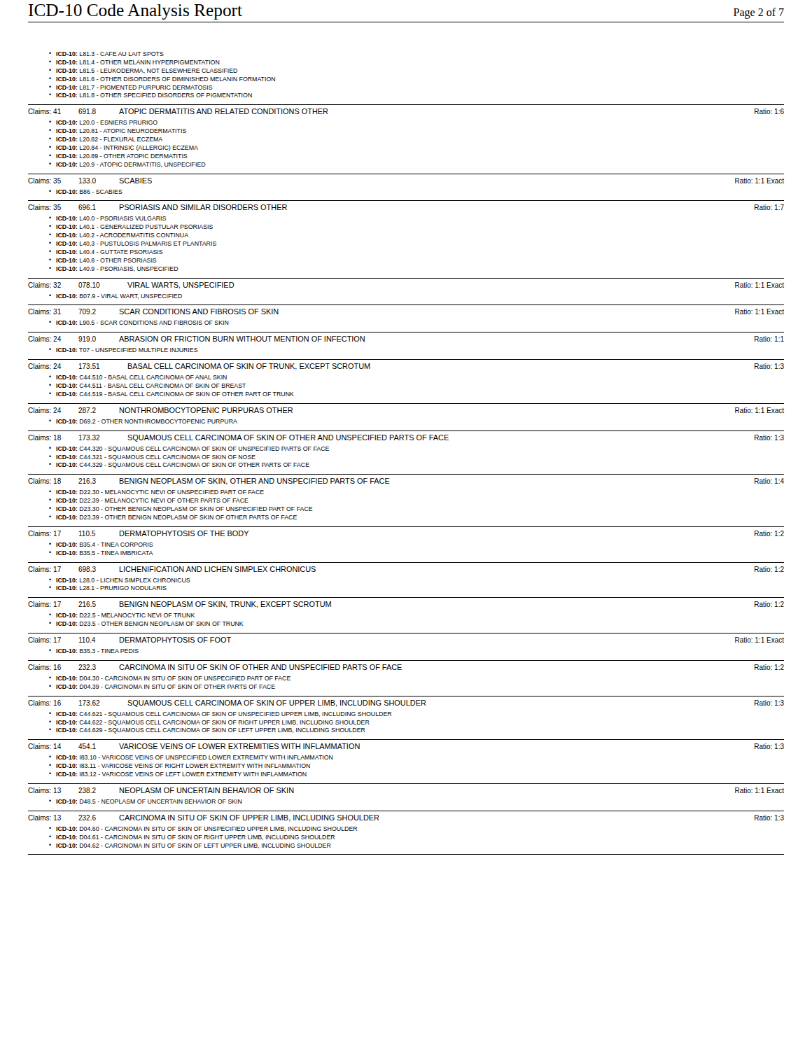ICD-10 Code Analysis Report
Page 2 of 7
ICD-10: L81.3 - CAFE AU LAIT SPOTS
ICD-10: L81.4 - OTHER MELANIN HYPERPIGMENTATION
ICD-10: L81.5 - LEUKODERMA, NOT ELSEWHERE CLASSIFIED
ICD-10: L81.6 - OTHER DISORDERS OF DIMINISHED MELANIN FORMATION
ICD-10: L81.7 - PIGMENTED PURPURIC DERMATOSIS
ICD-10: L81.8 - OTHER SPECIFIED DISORDERS OF PIGMENTATION
Claims: 41 691.8 ATOPIC DERMATITIS AND RELATED CONDITIONS OTHER
Ratio: 1:6
ICD-10: L20.0 - ESNIERS PRURIGO
ICD-10: L20.81 - ATOPIC NEURODERMATITIS
ICD-10: L20.82 - FLEXURAL ECZEMA
ICD-10: L20.84 - INTRINSIC (ALLERGIC) ECZEMA
ICD-10: L20.89 - OTHER ATOPIC DERMATITIS
ICD-10: L20.9 - ATOPIC DERMATITIS, UNSPECIFIED
Claims: 35 133.0 SCABIES
Ratio: 1:1 Exact
ICD-10: B86 - SCABIES
Claims: 35 696.1 PSORIASIS AND SIMILAR DISORDERS OTHER
Ratio: 1:7
ICD-10: L40.0 - PSORIASIS VULGARIS
ICD-10: L40.1 - GENERALIZED PUSTULAR PSORIASIS
ICD-10: L40.2 - ACRODERMATITIS CONTINUA
ICD-10: L40.3 - PUSTULOSIS PALMARIS ET PLANTARIS
ICD-10: L40.4 - GUTTATE PSORIASIS
ICD-10: L40.8 - OTHER PSORIASIS
ICD-10: L40.9 - PSORIASIS, UNSPECIFIED
Claims: 32 078.10 VIRAL WARTS, UNSPECIFIED
Ratio: 1:1 Exact
ICD-10: B07.9 - VIRAL WART, UNSPECIFIED
Claims: 31 709.2 SCAR CONDITIONS AND FIBROSIS OF SKIN
Ratio: 1:1 Exact
ICD-10: L90.5 - SCAR CONDITIONS AND FIBROSIS OF SKIN
Claims: 24 919.0 ABRASION OR FRICTION BURN WITHOUT MENTION OF INFECTION
Ratio: 1:1
ICD-10: T07 - UNSPECIFIED MULTIPLE INJURIES
Claims: 24 173.51 BASAL CELL CARCINOMA OF SKIN OF TRUNK, EXCEPT SCROTUM
Ratio: 1:3
ICD-10: C44.510 - BASAL CELL CARCINOMA OF ANAL SKIN
ICD-10: C44.511 - BASAL CELL CARCINOMA OF SKIN OF BREAST
ICD-10: C44.519 - BASAL CELL CARCINOMA OF SKIN OF OTHER PART OF TRUNK
Claims: 24 287.2 NONTHROMBOCYTOPENIC PURPURAS OTHER
Ratio: 1:1 Exact
ICD-10: D69.2 - OTHER NONTHROMBOCYTOPENIC PURPURA
Claims: 18 173.32 SQUAMOUS CELL CARCINOMA OF SKIN OF OTHER AND UNSPECIFIED PARTS OF FACE
Ratio: 1:3
ICD-10: C44.320 - SQUAMOUS CELL CARCINOMA OF SKIN OF UNSPECIFIED PARTS OF FACE
ICD-10: C44.321 - SQUAMOUS CELL CARCINOMA OF SKIN OF NOSE
ICD-10: C44.329 - SQUAMOUS CELL CARCINOMA OF SKIN OF OTHER PARTS OF FACE
Claims: 18 216.3 BENIGN NEOPLASM OF SKIN, OTHER AND UNSPECIFIED PARTS OF FACE
Ratio: 1:4
ICD-10: D22.30 - MELANOCYTIC NEVI OF UNSPECIFIED PART OF FACE
ICD-10: D22.39 - MELANOCYTIC NEVI OF OTHER PARTS OF FACE
ICD-10: D23.30 - OTHER BENIGN NEOPLASM OF SKIN OF UNSPECIFIED PART OF FACE
ICD-10: D23.39 - OTHER BENIGN NEOPLASM OF SKIN OF OTHER PARTS OF FACE
Claims: 17 110.5 DERMATOPHYTOSIS OF THE BODY
Ratio: 1:2
ICD-10: B35.4 - TINEA CORPORIS
ICD-10: B35.5 - TINEA IMBRICATA
Claims: 17 698.3 LICHENIFICATION AND LICHEN SIMPLEX CHRONICUS
Ratio: 1:2
ICD-10: L28.0 - LICHEN SIMPLEX CHRONICUS
ICD-10: L28.1 - PRURIGO NODULARIS
Claims: 17 216.5 BENIGN NEOPLASM OF SKIN, TRUNK, EXCEPT SCROTUM
Ratio: 1:2
ICD-10: D22.5 - MELANOCYTIC NEVI OF TRUNK
ICD-10: D23.5 - OTHER BENIGN NEOPLASM OF SKIN OF TRUNK
Claims: 17 110.4 DERMATOPHYTOSIS OF FOOT
Ratio: 1:1 Exact
ICD-10: B35.3 - TINEA PEDIS
Claims: 16 232.3 CARCINOMA IN SITU OF SKIN OF OTHER AND UNSPECIFIED PARTS OF FACE
Ratio: 1:2
ICD-10: D04.30 - CARCINOMA IN SITU OF SKIN OF UNSPECIFIED PART OF FACE
ICD-10: D04.39 - CARCINOMA IN SITU OF SKIN OF OTHER PARTS OF FACE
Claims: 16 173.62 SQUAMOUS CELL CARCINOMA OF SKIN OF UPPER LIMB, INCLUDING SHOULDER
Ratio: 1:3
ICD-10: C44.621 - SQUAMOUS CELL CARCINOMA OF SKIN OF UNSPECIFIED UPPER LIMB, INCLUDING SHOULDER
ICD-10: C44.622 - SQUAMOUS CELL CARCINOMA OF SKIN OF RIGHT UPPER LIMB, INCLUDING SHOULDER
ICD-10: C44.629 - SQUAMOUS CELL CARCINOMA OF SKIN OF LEFT UPPER LIMB, INCLUDING SHOULDER
Claims: 14 454.1 VARICOSE VEINS OF LOWER EXTREMITIES WITH INFLAMMATION
Ratio: 1:3
ICD-10: I83.10 - VARICOSE VEINS OF UNSPECIFIED LOWER EXTREMITY WITH INFLAMMATION
ICD-10: I83.11 - VARICOSE VEINS OF RIGHT LOWER EXTREMITY WITH INFLAMMATION
ICD-10: I83.12 - VARICOSE VEINS OF LEFT LOWER EXTREMITY WITH INFLAMMATION
Claims: 13 238.2 NEOPLASM OF UNCERTAIN BEHAVIOR OF SKIN
Ratio: 1:1 Exact
ICD-10: D48.5 - NEOPLASM OF UNCERTAIN BEHAVIOR OF SKIN
Claims: 13 232.6 CARCINOMA IN SITU OF SKIN OF UPPER LIMB, INCLUDING SHOULDER
Ratio: 1:3
ICD-10: D04.60 - CARCINOMA IN SITU OF SKIN OF UNSPECIFIED UPPER LIMB, INCLUDING SHOULDER
ICD-10: D04.61 - CARCINOMA IN SITU OF SKIN OF RIGHT UPPER LIMB, INCLUDING SHOULDER
ICD-10: D04.62 - CARCINOMA IN SITU OF SKIN OF LEFT UPPER LIMB, INCLUDING SHOULDER